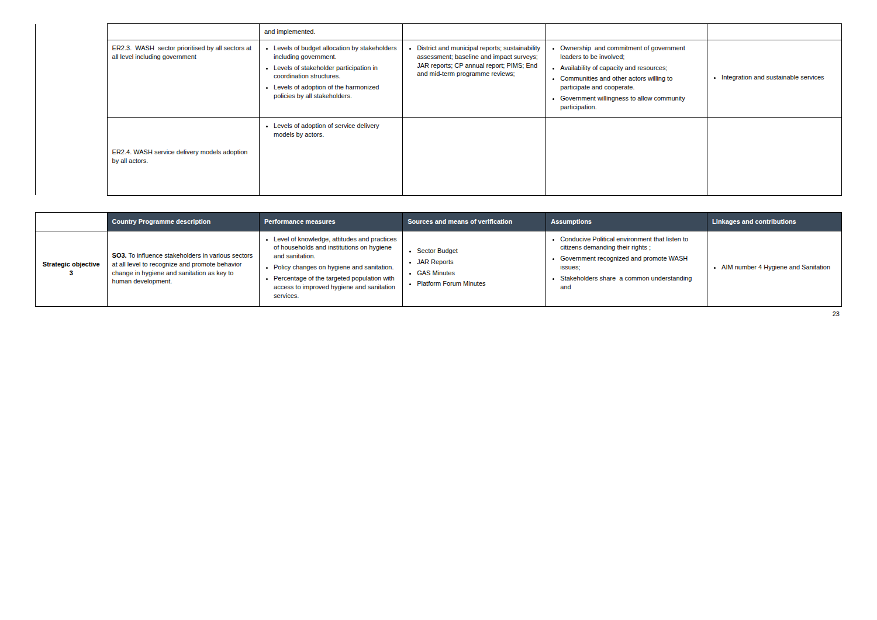| | | and implemented. | | | |
| ER2.3. WASH sector prioritised by all sectors at all level including government | Levels of budget allocation by stakeholders including government. Levels of stakeholder participation in coordination structures. Levels of adoption of the harmonized policies by all stakeholders. | District and municipal reports; sustainability assessment; baseline and impact surveys; JAR reports; CP annual report; PIMS; End and mid-term programme reviews; | Ownership and commitment of government leaders to be involved; Availability of capacity and resources; Communities and other actors willing to participate and cooperate. Government willingness to allow community participation. | Integration and sustainable services |
| ER2.4. WASH service delivery models adoption by all actors. | Levels of adoption of service delivery models by actors. | | | |
| | Country Programme description | Performance measures | Sources and means of verification | Assumptions | Linkages and contributions |
| --- | --- | --- | --- | --- | --- |
| Strategic objective 3 | SO3. To influence stakeholders in various sectors at all level to recognize and promote behavior change in hygiene and sanitation as key to human development. | Level of knowledge, attitudes and practices of households and institutions on hygiene and sanitation. Policy changes on hygiene and sanitation. Percentage of the targeted population with access to improved hygiene and sanitation services. | Sector Budget JAR Reports GAS Minutes Platform Forum Minutes | Conducive Political environment that listen to citizens demanding their rights ; Government recognized and promote WASH issues; Stakeholders share a common understanding and | AIM number 4 Hygiene and Sanitation |
23